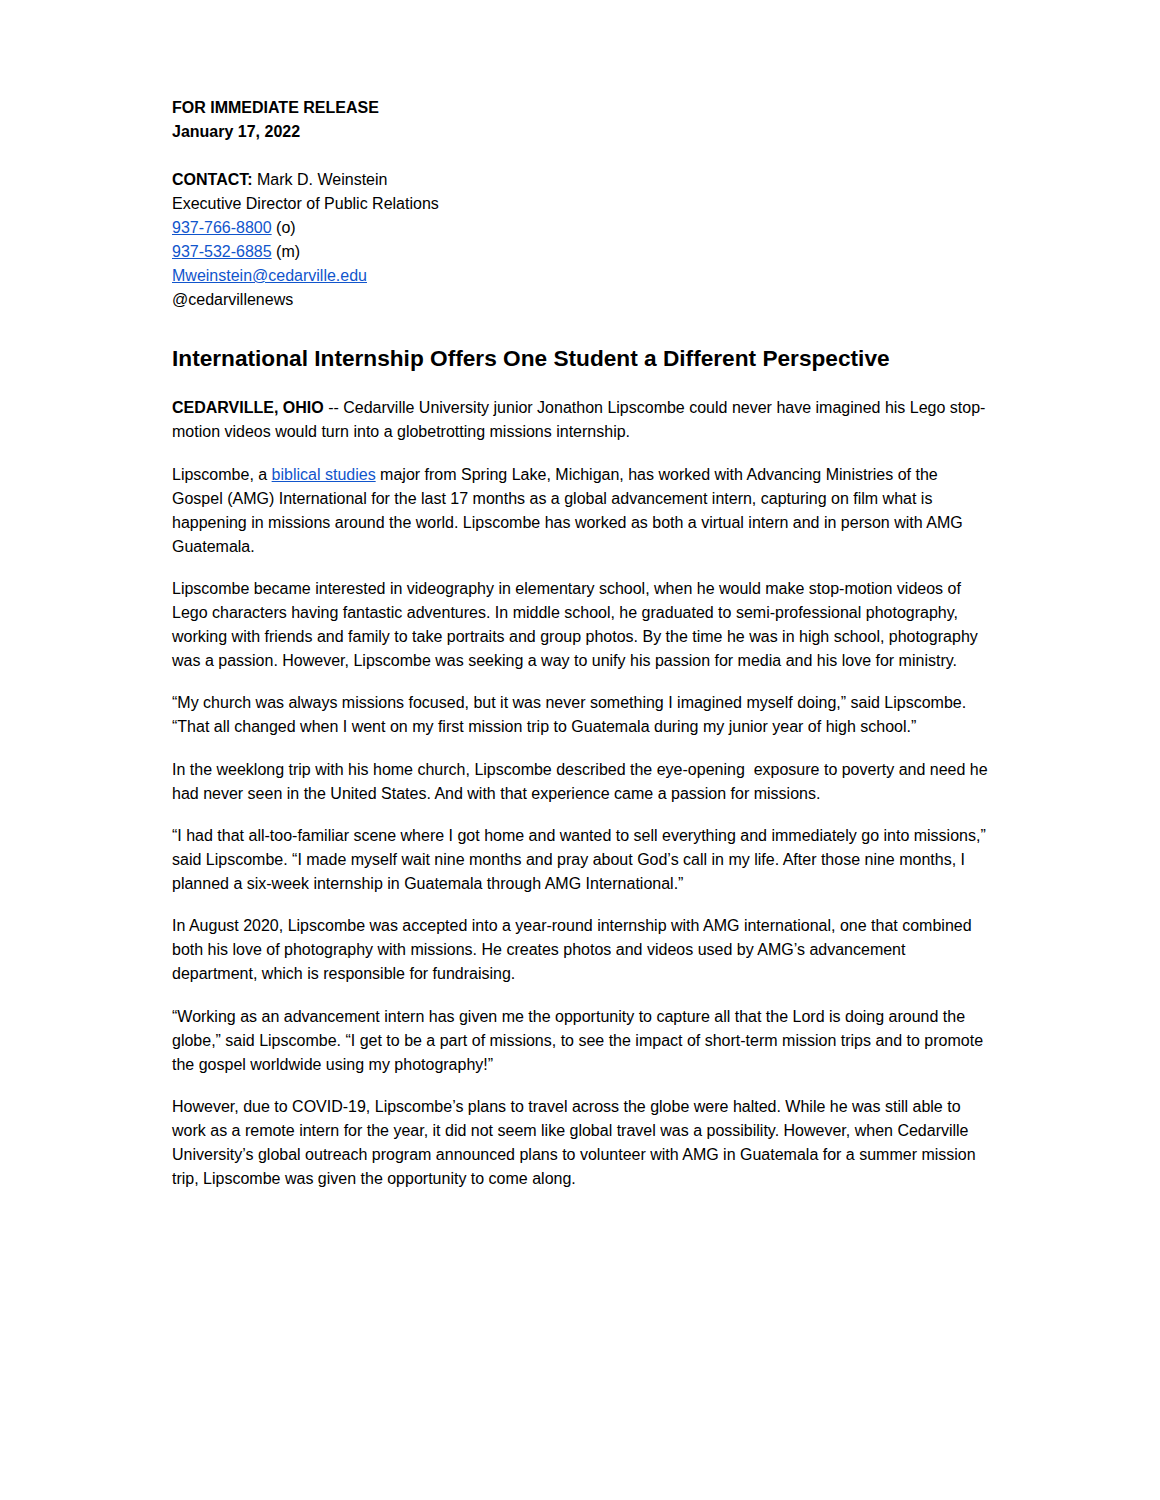FOR IMMEDIATE RELEASE
January 17, 2022
CONTACT: Mark D. Weinstein
Executive Director of Public Relations
937-766-8800 (o)
937-532-6885 (m)
Mweinstein@cedarville.edu
@cedarvillenews
International Internship Offers One Student a Different Perspective
CEDARVILLE, OHIO -- Cedarville University junior Jonathon Lipscombe could never have imagined his Lego stop-motion videos would turn into a globetrotting missions internship.
Lipscombe, a biblical studies major from Spring Lake, Michigan, has worked with Advancing Ministries of the Gospel (AMG) International for the last 17 months as a global advancement intern, capturing on film what is happening in missions around the world. Lipscombe has worked as both a virtual intern and in person with AMG Guatemala.
Lipscombe became interested in videography in elementary school, when he would make stop-motion videos of Lego characters having fantastic adventures. In middle school, he graduated to semi-professional photography, working with friends and family to take portraits and group photos. By the time he was in high school, photography was a passion. However, Lipscombe was seeking a way to unify his passion for media and his love for ministry.
“My church was always missions focused, but it was never something I imagined myself doing,” said Lipscombe. “That all changed when I went on my first mission trip to Guatemala during my junior year of high school.”
In the weeklong trip with his home church, Lipscombe described the eye-opening exposure to poverty and need he had never seen in the United States. And with that experience came a passion for missions.
“I had that all-too-familiar scene where I got home and wanted to sell everything and immediately go into missions,” said Lipscombe. “I made myself wait nine months and pray about God’s call in my life. After those nine months, I planned a six-week internship in Guatemala through AMG International.”
In August 2020, Lipscombe was accepted into a year-round internship with AMG international, one that combined both his love of photography with missions. He creates photos and videos used by AMG’s advancement department, which is responsible for fundraising.
“Working as an advancement intern has given me the opportunity to capture all that the Lord is doing around the globe,” said Lipscombe. “I get to be a part of missions, to see the impact of short-term mission trips and to promote the gospel worldwide using my photography!”
However, due to COVID-19, Lipscombe’s plans to travel across the globe were halted. While he was still able to work as a remote intern for the year, it did not seem like global travel was a possibility. However, when Cedarville University’s global outreach program announced plans to volunteer with AMG in Guatemala for a summer mission trip, Lipscombe was given the opportunity to come along.